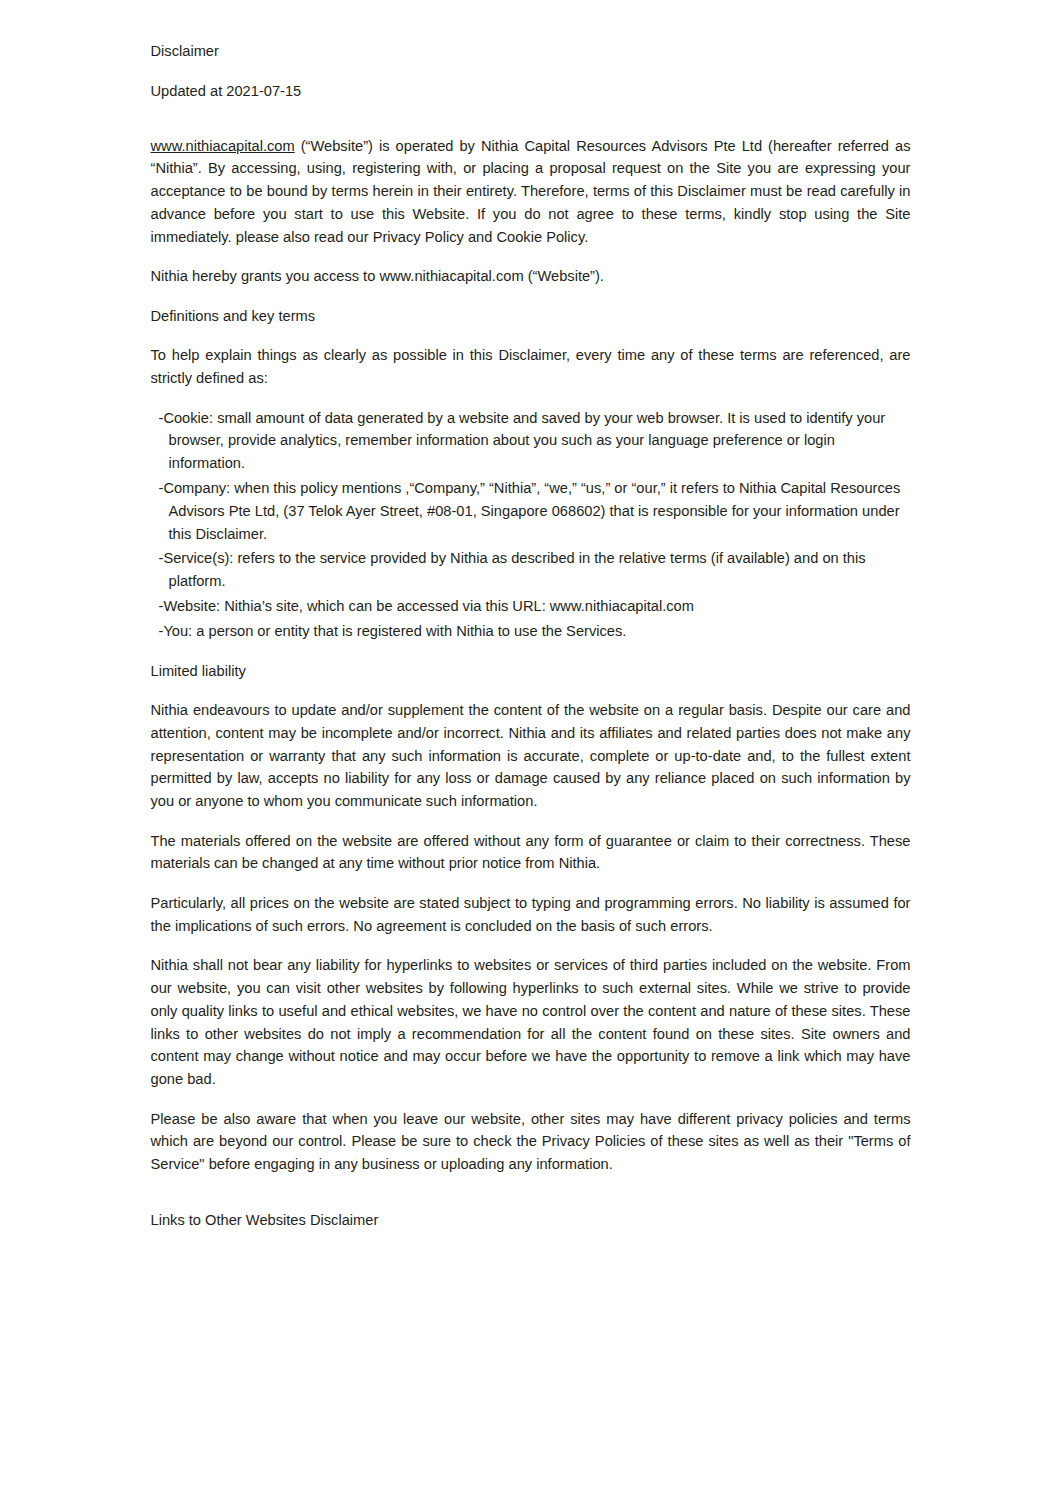Disclaimer
Updated at 2021-07-15
www.nithiacapital.com (“Website”) is operated by Nithia Capital Resources Advisors Pte Ltd (hereafter referred as “Nithia”. By accessing, using, registering with, or placing a proposal request on the Site you are expressing your acceptance to be bound by terms herein in their entirety. Therefore, terms of this Disclaimer must be read carefully in advance before you start to use this Website. If you do not agree to these terms, kindly stop using the Site immediately. please also read our Privacy Policy and Cookie Policy.
Nithia hereby grants you access to www.nithiacapital.com (“Website”).
Definitions and key terms
To help explain things as clearly as possible in this Disclaimer, every time any of these terms are referenced, are strictly defined as:
-Cookie: small amount of data generated by a website and saved by your web browser. It is used to identify your browser, provide analytics, remember information about you such as your language preference or login information.
-Company: when this policy mentions ,“Company,” “Nithia”, “we,” “us,” or “our,” it refers to Nithia Capital Resources Advisors Pte Ltd, (37 Telok Ayer Street, #08-01, Singapore 068602) that is responsible for your information under this Disclaimer.
-Service(s): refers to the service provided by Nithia as described in the relative terms (if available) and on this platform.
-Website: Nithia’s site, which can be accessed via this URL: www.nithiacapital.com
-You: a person or entity that is registered with Nithia to use the Services.
Limited liability
Nithia endeavours to update and/or supplement the content of the website on a regular basis. Despite our care and attention, content may be incomplete and/or incorrect. Nithia and its affiliates and related parties does not make any representation or warranty that any such information is accurate, complete or up-to-date and, to the fullest extent permitted by law, accepts no liability for any loss or damage caused by any reliance placed on such information by you or anyone to whom you communicate such information.
The materials offered on the website are offered without any form of guarantee or claim to their correctness. These materials can be changed at any time without prior notice from Nithia.
Particularly, all prices on the website are stated subject to typing and programming errors. No liability is assumed for the implications of such errors. No agreement is concluded on the basis of such errors.
Nithia shall not bear any liability for hyperlinks to websites or services of third parties included on the website. From our website, you can visit other websites by following hyperlinks to such external sites. While we strive to provide only quality links to useful and ethical websites, we have no control over the content and nature of these sites. These links to other websites do not imply a recommendation for all the content found on these sites. Site owners and content may change without notice and may occur before we have the opportunity to remove a link which may have gone bad.
Please be also aware that when you leave our website, other sites may have different privacy policies and terms which are beyond our control. Please be sure to check the Privacy Policies of these sites as well as their "Terms of Service" before engaging in any business or uploading any information.
Links to Other Websites Disclaimer